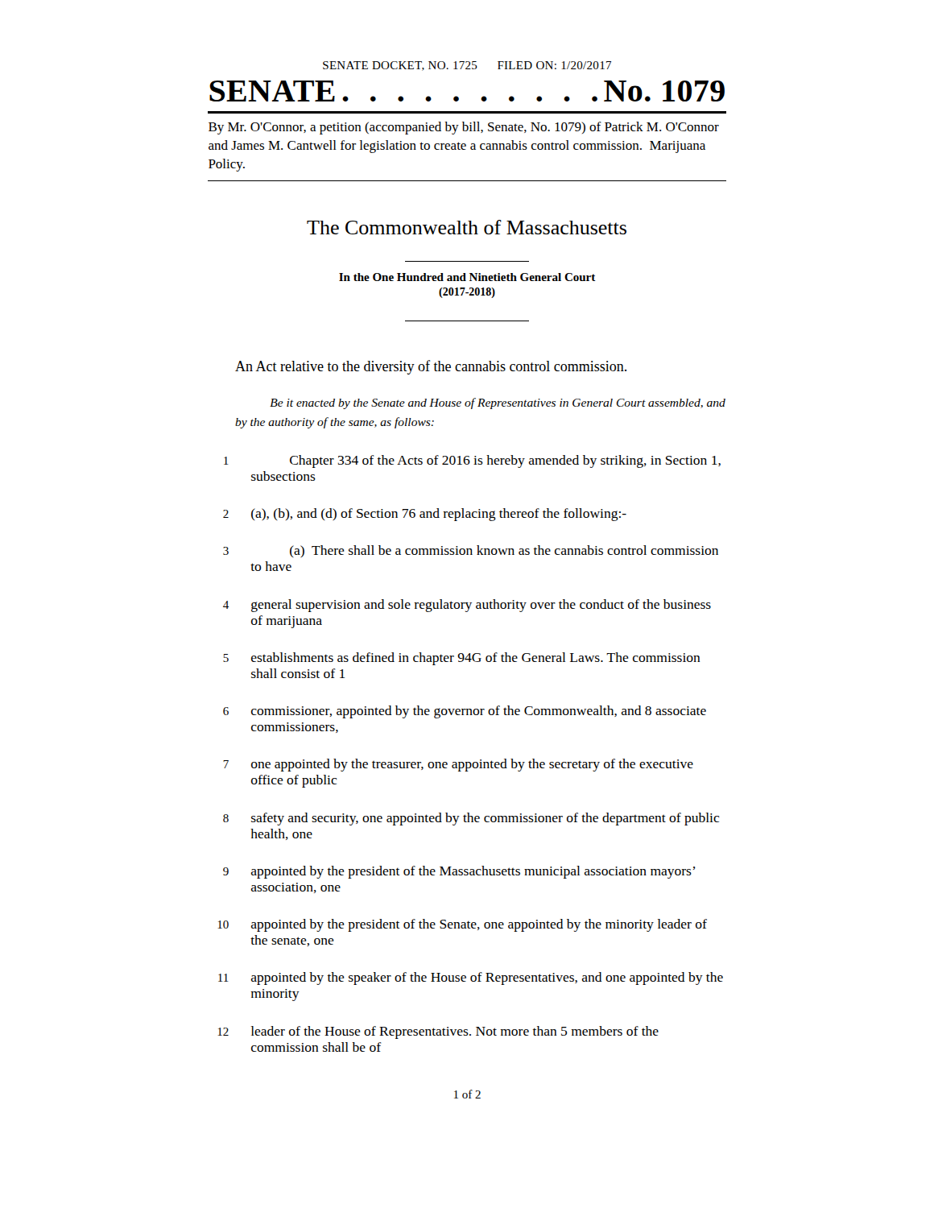SENATE DOCKET, NO. 1725 FILED ON: 1/20/2017
SENATE . . . . . . . . . . . . . . . No. 1079
By Mr. O'Connor, a petition (accompanied by bill, Senate, No. 1079) of Patrick M. O'Connor and James M. Cantwell for legislation to create a cannabis control commission. Marijuana Policy.
The Commonwealth of Massachusetts
In the One Hundred and Ninetieth General Court
(2017-2018)
An Act relative to the diversity of the cannabis control commission.
Be it enacted by the Senate and House of Representatives in General Court assembled, and by the authority of the same, as follows:
1
Chapter 334 of the Acts of 2016 is hereby amended by striking, in Section 1, subsections
2
(a), (b), and (d) of Section 76 and replacing thereof the following:-
3
(a) There shall be a commission known as the cannabis control commission to have
4
general supervision and sole regulatory authority over the conduct of the business of marijuana
5
establishments as defined in chapter 94G of the General Laws. The commission shall consist of 1
6
commissioner, appointed by the governor of the Commonwealth, and 8 associate commissioners,
7
one appointed by the treasurer, one appointed by the secretary of the executive office of public
8
safety and security, one appointed by the commissioner of the department of public health, one
9
appointed by the president of the Massachusetts municipal association mayors’ association, one
10
appointed by the president of the Senate, one appointed by the minority leader of the senate, one
11
appointed by the speaker of the House of Representatives, and one appointed by the minority
12
leader of the House of Representatives. Not more than 5 members of the commission shall be of
1 of 2